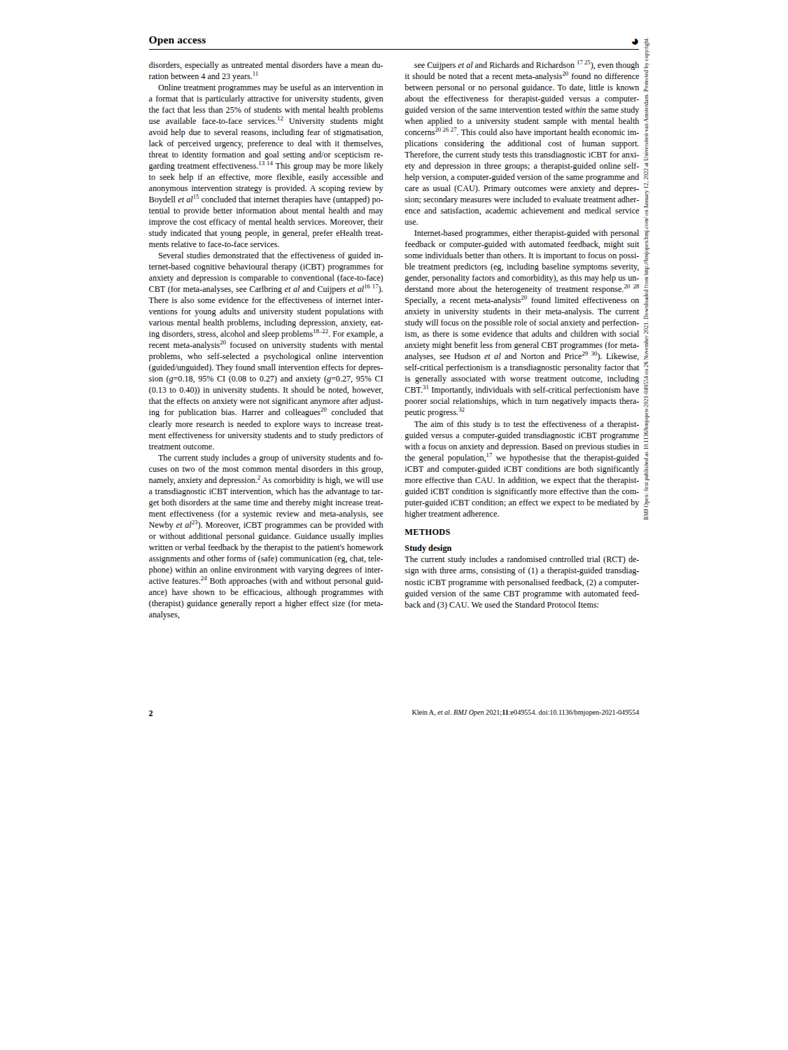BMJ Open: first published as 10.1136/bmjopen-2021-049554 on 26 November 2021. Downloaded from http://bmjopen.bmj.com/ on January 12, 2022 at Universiteit van Amsterdam. Protected by copyright.
Open access
◕
disorders, especially as untreated mental disorders have a mean duration between 4 and 23 years.11
Online treatment programmes may be useful as an intervention in a format that is particularly attractive for university students, given the fact that less than 25% of students with mental health problems use available face-to-face services.12 University students might avoid help due to several reasons, including fear of stigmatisation, lack of perceived urgency, preference to deal with it themselves, threat to identity formation and goal setting and/or scepticism regarding treatment effectiveness.13 14 This group may be more likely to seek help if an effective, more flexible, easily accessible and anonymous intervention strategy is provided. A scoping review by Boydell et al15 concluded that internet therapies have (untapped) potential to provide better information about mental health and may improve the cost efficacy of mental health services. Moreover, their study indicated that young people, in general, prefer eHealth treatments relative to face-to-face services.
Several studies demonstrated that the effectiveness of guided internet-based cognitive behavioural therapy (iCBT) programmes for anxiety and depression is comparable to conventional (face-to-face) CBT (for meta-analyses, see Carlbring et al and Cuijpers et al16 17). There is also some evidence for the effectiveness of internet interventions for young adults and university student populations with various mental health problems, including depression, anxiety, eating disorders, stress, alcohol and sleep problems18–22. For example, a recent meta-analysis20 focused on university students with mental problems, who self-selected a psychological online intervention (guided/unguided). They found small intervention effects for depression (g=0.18, 95% CI (0.08 to 0.27) and anxiety (g=0.27, 95% CI (0.13 to 0.40)) in university students. It should be noted, however, that the effects on anxiety were not significant anymore after adjusting for publication bias. Harrer and colleagues20 concluded that clearly more research is needed to explore ways to increase treatment effectiveness for university students and to study predictors of treatment outcome.
The current study includes a group of university students and focuses on two of the most common mental disorders in this group, namely, anxiety and depression.2 As comorbidity is high, we will use a transdiagnostic iCBT intervention, which has the advantage to target both disorders at the same time and thereby might increase treatment effectiveness (for a systemic review and meta-analysis, see Newby et al23). Moreover, iCBT programmes can be provided with or without additional personal guidance. Guidance usually implies written or verbal feedback by the therapist to the patient's homework assignments and other forms of (safe) communication (eg, chat, telephone) within an online environment with varying degrees of interactive features.24 Both approaches (with and without personal guidance) have shown to be efficacious, although programmes with (therapist) guidance generally report a higher effect size (for meta-analyses,
see Cuijpers et al and Richards and Richardson 17 25), even though it should be noted that a recent meta-analysis20 found no difference between personal or no personal guidance. To date, little is known about the effectiveness for therapist-guided versus a computer-guided version of the same intervention tested within the same study when applied to a university student sample with mental health concerns20 26 27. This could also have important health economic implications considering the additional cost of human support. Therefore, the current study tests this transdiagnostic iCBT for anxiety and depression in three groups; a therapist-guided online self-help version, a computer-guided version of the same programme and care as usual (CAU). Primary outcomes were anxiety and depression; secondary measures were included to evaluate treatment adherence and satisfaction, academic achievement and medical service use.
Internet-based programmes, either therapist-guided with personal feedback or computer-guided with automated feedback, might suit some individuals better than others. It is important to focus on possible treatment predictors (eg, including baseline symptoms severity, gender, personality factors and comorbidity), as this may help us understand more about the heterogeneity of treatment response.20 28 Specially, a recent meta-analysis20 found limited effectiveness on anxiety in university students in their meta-analysis. The current study will focus on the possible role of social anxiety and perfectionism, as there is some evidence that adults and children with social anxiety might benefit less from general CBT programmes (for meta-analyses, see Hudson et al and Norton and Price29 30). Likewise, self-critical perfectionism is a transdiagnostic personality factor that is generally associated with worse treatment outcome, including CBT.31 Importantly, individuals with self-critical perfectionism have poorer social relationships, which in turn negatively impacts therapeutic progress.32
The aim of this study is to test the effectiveness of a therapist-guided versus a computer-guided transdiagnostic iCBT programme with a focus on anxiety and depression. Based on previous studies in the general population,17 we hypothesise that the therapist-guided iCBT and computer-guided iCBT conditions are both significantly more effective than CAU. In addition, we expect that the therapist-guided iCBT condition is significantly more effective than the computer-guided iCBT condition; an effect we expect to be mediated by higher treatment adherence.
Methods
Study design
The current study includes a randomised controlled trial (RCT) design with three arms, consisting of (1) a therapist-guided transdiagnostic iCBT programme with personalised feedback, (2) a computer-guided version of the same CBT programme with automated feedback and (3) CAU. We used the Standard Protocol Items:
2
Klein A, et al. BMJ Open 2021;11:e049554. doi:10.1136/bmjopen-2021-049554